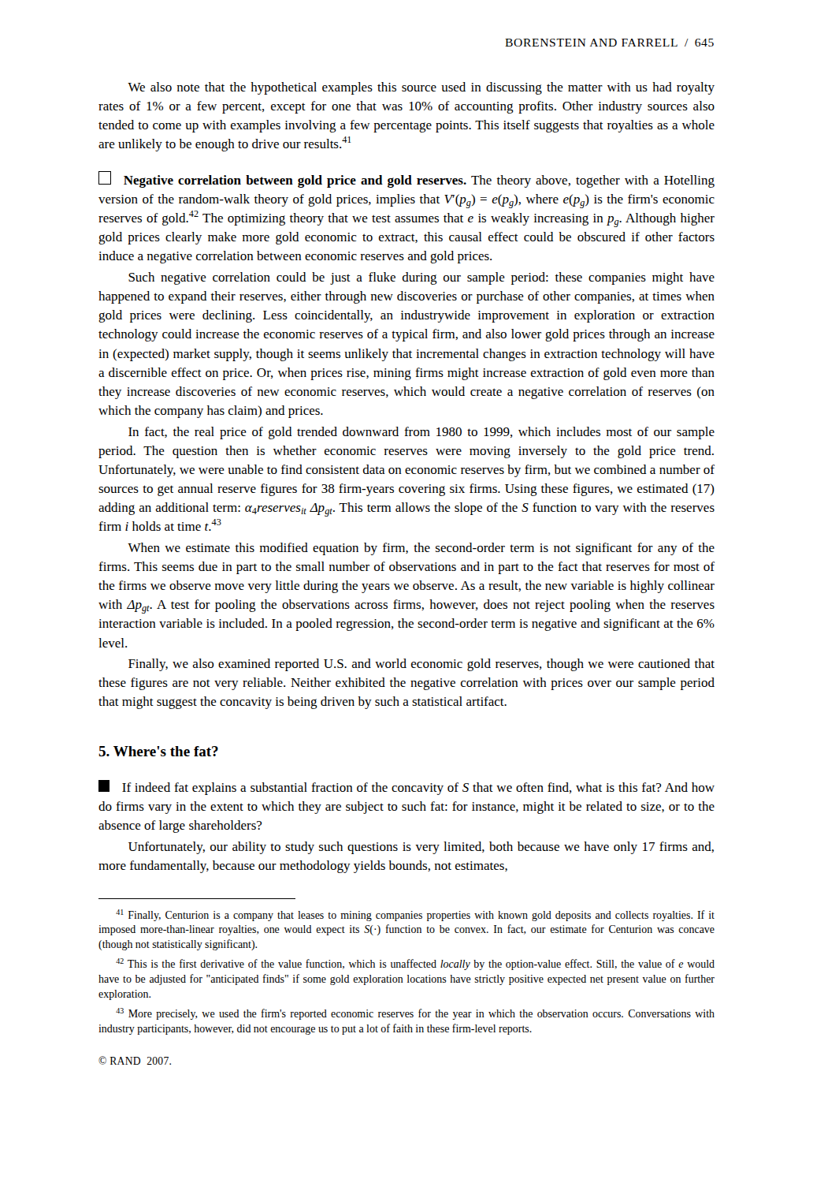BORENSTEIN AND FARRELL/645
We also note that the hypothetical examples this source used in discussing the matter with us had royalty rates of 1% or a few percent, except for one that was 10% of accounting profits. Other industry sources also tended to come up with examples involving a few percentage points. This itself suggests that royalties as a whole are unlikely to be enough to drive our results.41
Negative correlation between gold price and gold reserves. The theory above, together with a Hotelling version of the random-walk theory of gold prices, implies that V′(pg) = e(pg), where e(pg) is the firm's economic reserves of gold.42 The optimizing theory that we test assumes that e is weakly increasing in pg. Although higher gold prices clearly make more gold economic to extract, this causal effect could be obscured if other factors induce a negative correlation between economic reserves and gold prices.
Such negative correlation could be just a fluke during our sample period: these companies might have happened to expand their reserves, either through new discoveries or purchase of other companies, at times when gold prices were declining. Less coincidentally, an industrywide improvement in exploration or extraction technology could increase the economic reserves of a typical firm, and also lower gold prices through an increase in (expected) market supply, though it seems unlikely that incremental changes in extraction technology will have a discernible effect on price. Or, when prices rise, mining firms might increase extraction of gold even more than they increase discoveries of new economic reserves, which would create a negative correlation of reserves (on which the company has claim) and prices.
In fact, the real price of gold trended downward from 1980 to 1999, which includes most of our sample period. The question then is whether economic reserves were moving inversely to the gold price trend. Unfortunately, we were unable to find consistent data on economic reserves by firm, but we combined a number of sources to get annual reserve figures for 38 firm-years covering six firms. Using these figures, we estimated (17) adding an additional term: α4reservesit Δpgt. This term allows the slope of the S function to vary with the reserves firm i holds at time t.43
When we estimate this modified equation by firm, the second-order term is not significant for any of the firms. This seems due in part to the small number of observations and in part to the fact that reserves for most of the firms we observe move very little during the years we observe. As a result, the new variable is highly collinear with Δpgt. A test for pooling the observations across firms, however, does not reject pooling when the reserves interaction variable is included. In a pooled regression, the second-order term is negative and significant at the 6% level.
Finally, we also examined reported U.S. and world economic gold reserves, though we were cautioned that these figures are not very reliable. Neither exhibited the negative correlation with prices over our sample period that might suggest the concavity is being driven by such a statistical artifact.
5. Where's the fat?
If indeed fat explains a substantial fraction of the concavity of S that we often find, what is this fat? And how do firms vary in the extent to which they are subject to such fat: for instance, might it be related to size, or to the absence of large shareholders?
Unfortunately, our ability to study such questions is very limited, both because we have only 17 firms and, more fundamentally, because our methodology yields bounds, not estimates,
41 Finally, Centurion is a company that leases to mining companies properties with known gold deposits and collects royalties. If it imposed more-than-linear royalties, one would expect its S(·) function to be convex. In fact, our estimate for Centurion was concave (though not statistically significant).
42 This is the first derivative of the value function, which is unaffected locally by the option-value effect. Still, the value of e would have to be adjusted for "anticipated finds" if some gold exploration locations have strictly positive expected net present value on further exploration.
43 More precisely, we used the firm's reported economic reserves for the year in which the observation occurs. Conversations with industry participants, however, did not encourage us to put a lot of faith in these firm-level reports.
© RAND 2007.